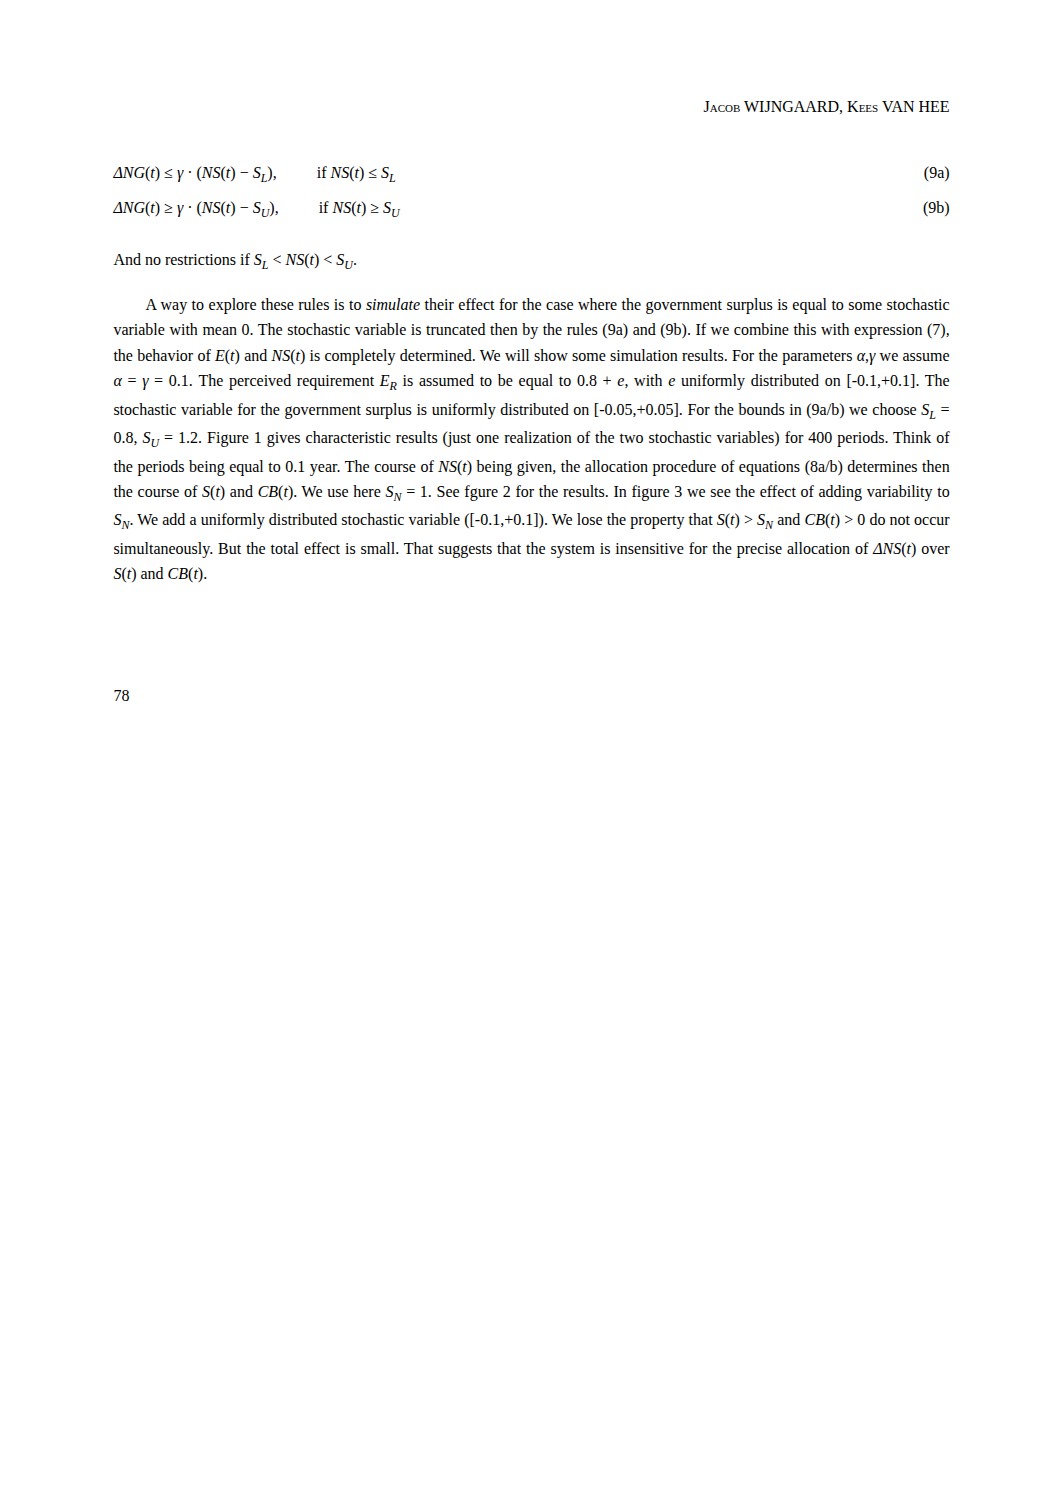Jacob WIJNGAARD, Kees VAN HEE
ΔNG(t) ≤ γ · (NS(t) − SL), if NS(t) ≤ SL (9a)
ΔNG(t) ≥ γ · (NS(t) − SU), if NS(t) ≥ SU (9b)
And no restrictions if SL < NS(t) < SU.
A way to explore these rules is to simulate their effect for the case where the government surplus is equal to some stochastic variable with mean 0. The stochastic variable is truncated then by the rules (9a) and (9b). If we combine this with expression (7), the behavior of E(t) and NS(t) is completely determined. We will show some simulation results. For the parameters α,γ we assume α = γ = 0.1. The perceived requirement ER is assumed to be equal to 0.8 + e, with e uniformly distributed on [-0.1,+0.1]. The stochastic variable for the government surplus is uniformly distributed on [-0.05,+0.05]. For the bounds in (9a/b) we choose SL = 0.8, SU = 1.2. Figure 1 gives characteristic results (just one realization of the two stochastic variables) for 400 periods. Think of the periods being equal to 0.1 year. The course of NS(t) being given, the allocation procedure of equations (8a/b) determines then the course of S(t) and CB(t). We use here SN = 1. See fgure 2 for the results. In figure 3 we see the effect of adding variability to SN. We add a uniformly distributed stochastic variable ([-0.1,+0.1]). We lose the property that S(t) > SN and CB(t) > 0 do not occur simultaneously. But the total effect is small. That suggests that the system is insensitive for the precise allocation of ΔNS(t) over S(t) and CB(t).
78